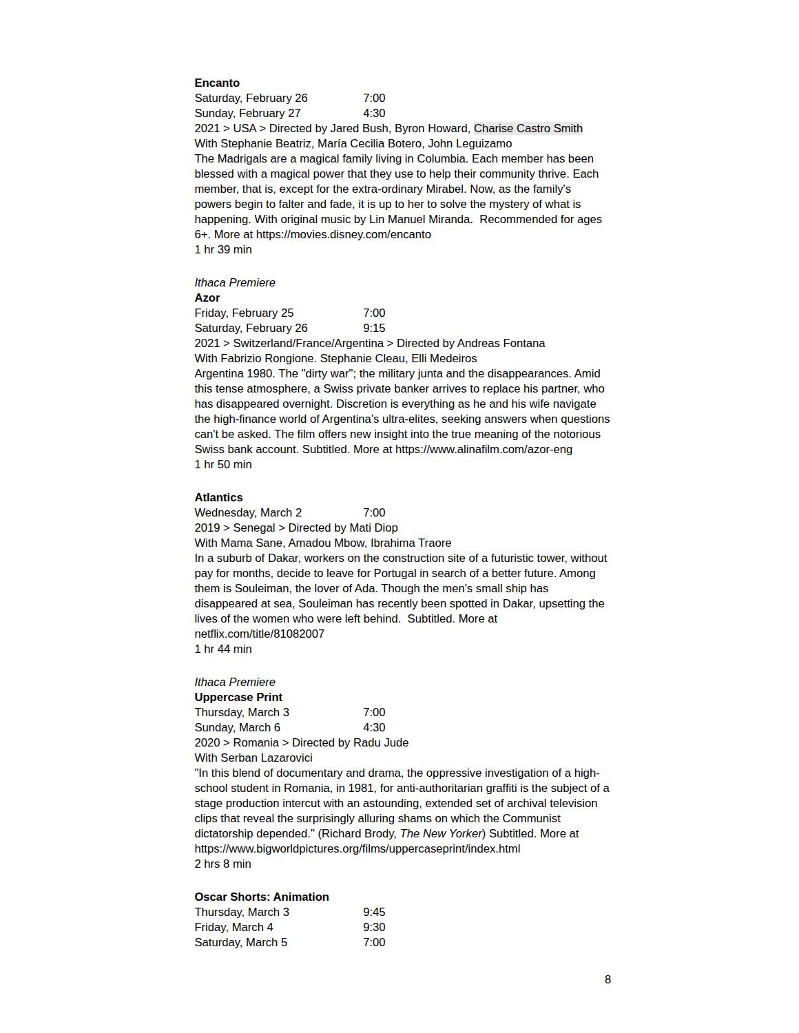Encanto
Saturday, February 267:00
Sunday, February 274:30
2021 > USA > Directed by Jared Bush, Byron Howard, Charise Castro Smith
With Stephanie Beatriz, María Cecilia Botero, John Leguizamo
The Madrigals are a magical family living in Columbia. Each member has been blessed with a magical power that they use to help their community thrive. Each member, that is, except for the extra-ordinary Mirabel. Now, as the family's powers begin to falter and fade, it is up to her to solve the mystery of what is happening. With original music by Lin Manuel Miranda. Recommended for ages 6+. More at https://movies.disney.com/encanto
1 hr 39 min
Ithaca Premiere
Azor
Friday, February 257:00
Saturday, February 269:15
2021 > Switzerland/France/Argentina > Directed by Andreas Fontana
With Fabrizio Rongione. Stephanie Cleau, Elli Medeiros
Argentina 1980. The "dirty war"; the military junta and the disappearances. Amid this tense atmosphere, a Swiss private banker arrives to replace his partner, who has disappeared overnight. Discretion is everything as he and his wife navigate the high-finance world of Argentina's ultra-elites, seeking answers when questions can't be asked. The film offers new insight into the true meaning of the notorious Swiss bank account. Subtitled. More at https://www.alinafilm.com/azor-eng
1 hr 50 min
Atlantics
Wednesday, March 27:00
2019 > Senegal > Directed by Mati Diop
With Mama Sane, Amadou Mbow, Ibrahima Traore
In a suburb of Dakar, workers on the construction site of a futuristic tower, without pay for months, decide to leave for Portugal in search of a better future. Among them is Souleiman, the lover of Ada. Though the men's small ship has disappeared at sea, Souleiman has recently been spotted in Dakar, upsetting the lives of the women who were left behind. Subtitled. More at netflix.com/title/81082007
1 hr 44 min
Ithaca Premiere
Uppercase Print
Thursday, March 37:00
Sunday, March 64:30
2020 > Romania > Directed by Radu Jude
With Serban Lazarovici
"In this blend of documentary and drama, the oppressive investigation of a high-school student in Romania, in 1981, for anti-authoritarian graffiti is the subject of a stage production intercut with an astounding, extended set of archival television clips that reveal the surprisingly alluring shams on which the Communist dictatorship depended." (Richard Brody, The New Yorker) Subtitled. More at https://www.bigworldpictures.org/films/uppercaseprint/index.html
2 hrs 8 min
Oscar Shorts: Animation
Thursday, March 39:45
Friday, March 49:30
Saturday, March 57:00
8